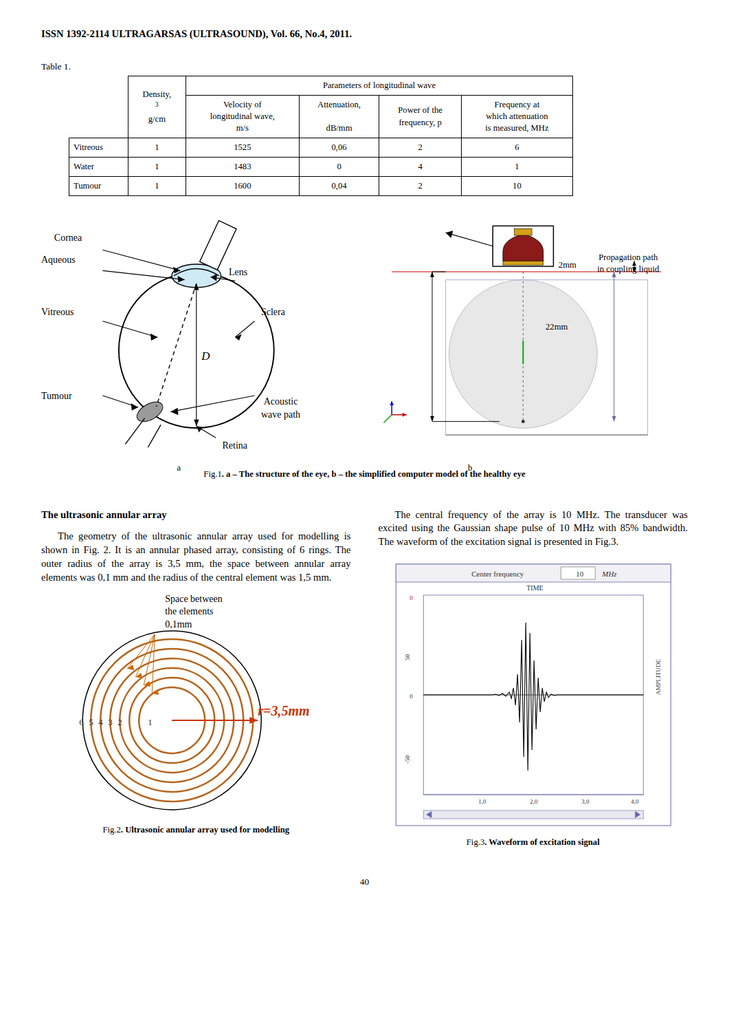ISSN 1392-2114 ULTRAGARSAS (ULTRASOUND), Vol. 66, No.4, 2011.
Table 1.
| | Density, 3 g/cm | Parameters of longitudinal wave |
| --- | --- | --- |
| Velocity of longitudinal wave, m/s | Attenuation, dB/mm | Power of the frequency, p | Frequency at which attenuation is measured, MHz |
| Vitreous | 1 | 1525 | 0,06 | 2 | 6 |
| Water | 1 | 1483 | 0 | 4 | 1 |
| Tumour | 1 | 1600 | 0,04 | 2 | 10 |
D
Cornea
Aqueous
Lens
Vitreous
Sclera
Tumour
Acoustic
wave path
Retina
a
2mm
Propagation path
in coupling liquid
22mm
b
Fig.1. a – The structure of the eye, b – the simplified computer model of the healthy eye
The ultrasonic annular array
The geometry of the ultrasonic annular array used for modelling is shown in Fig. 2. It is an annular phased array, consisting of 6 rings. The outer radius of the array is 3,5 mm, the space between annular array elements was 0,1 mm and the radius of the central element was 1,5 mm.
r=3,5mm 6 5 4 3 2 1
Space between
the elements
0,1mm
Fig.2. Ultrasonic annular array used for modelling
The central frequency of the array is 10 MHz. The transducer was excited using the Gaussian shape pulse of 10 MHz with 85% bandwidth. The waveform of the excitation signal is presented in Fig.3.
Center frequency 10 MHz TIME 0 50 0 -50 AMPLITUDE 1,0 2,0 3,0 4,0
Fig.3. Waveform of excitation signal
40